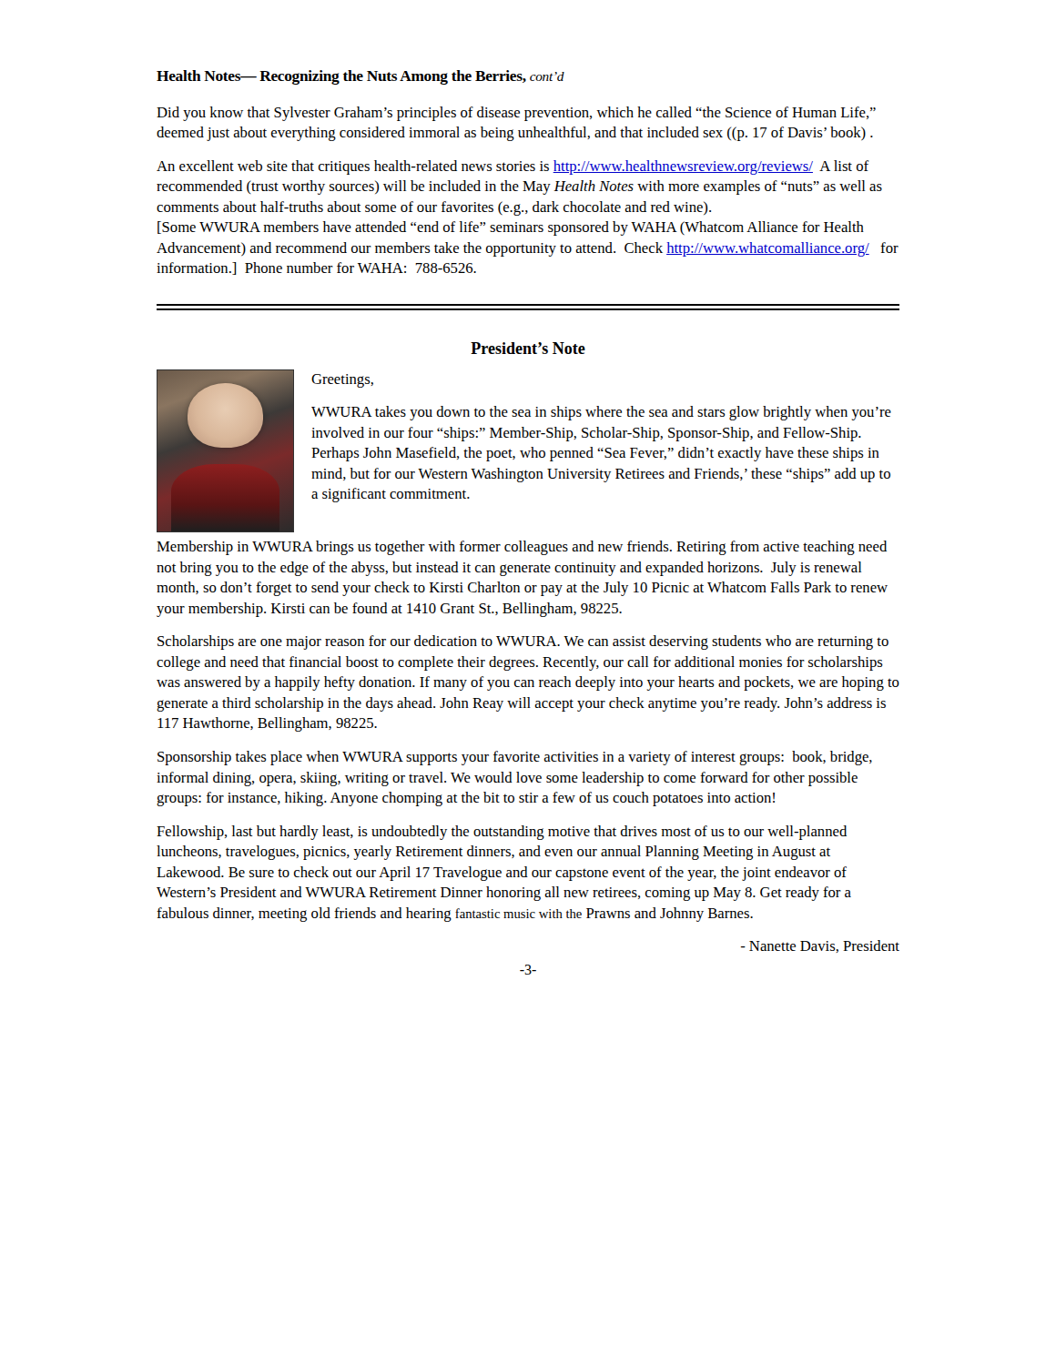Health Notes— Recognizing the Nuts Among the Berries, cont’d
Did you know that Sylvester Graham’s principles of disease prevention, which he called “the Science of Human Life,” deemed just about everything considered immoral as being unhealthful, and that included sex ((p. 17 of Davis’ book) .
An excellent web site that critiques health-related news stories is http://www.healthnewsreview.org/reviews/ A list of recommended (trust worthy sources) will be included in the May Health Notes with more examples of “nuts” as well as comments about half-truths about some of our favorites (e.g., dark chocolate and red wine).
[Some WWURA members have attended “end of life” seminars sponsored by WAHA (Whatcom Alliance for Health Advancement) and recommend our members take the opportunity to attend. Check http://www.whatcomalliance.org/ for information.] Phone number for WAHA: 788-6526.
President’s Note
Greetings,
WWURA takes you down to the sea in ships where the sea and stars glow brightly when you’re involved in our four “ships:” Member-Ship, Scholar-Ship, Sponsor-Ship, and Fellow-Ship. Perhaps John Masefield, the poet, who penned “Sea Fever,” didn’t exactly have these ships in mind, but for our Western Washington University Retirees and Friends,’ these “ships” add up to a significant commitment.
Membership in WWURA brings us together with former colleagues and new friends. Retiring from active teaching need not bring you to the edge of the abyss, but instead it can generate continuity and expanded horizons. July is renewal month, so don’t forget to send your check to Kirsti Charlton or pay at the July 10 Picnic at Whatcom Falls Park to renew your membership. Kirsti can be found at 1410 Grant St., Bellingham, 98225.
Scholarships are one major reason for our dedication to WWURA. We can assist deserving students who are returning to college and need that financial boost to complete their degrees. Recently, our call for additional monies for scholarships was answered by a happily hefty donation. If many of you can reach deeply into your hearts and pockets, we are hoping to generate a third scholarship in the days ahead. John Reay will accept your check anytime you’re ready. John’s address is 117 Hawthorne, Bellingham, 98225.
Sponsorship takes place when WWURA supports your favorite activities in a variety of interest groups: book, bridge, informal dining, opera, skiing, writing or travel. We would love some leadership to come forward for other possible groups: for instance, hiking. Anyone chomping at the bit to stir a few of us couch potatoes into action!
Fellowship, last but hardly least, is undoubtedly the outstanding motive that drives most of us to our well-planned luncheons, travelogues, picnics, yearly Retirement dinners, and even our annual Planning Meeting in August at Lakewood. Be sure to check out our April 17 Travelogue and our capstone event of the year, the joint endeavor of Western’s President and WWURA Retirement Dinner honoring all new retirees, coming up May 8. Get ready for a fabulous dinner, meeting old friends and hearing fantastic music with the Prawns and Johnny Barnes.
- Nanette Davis, President
-3-